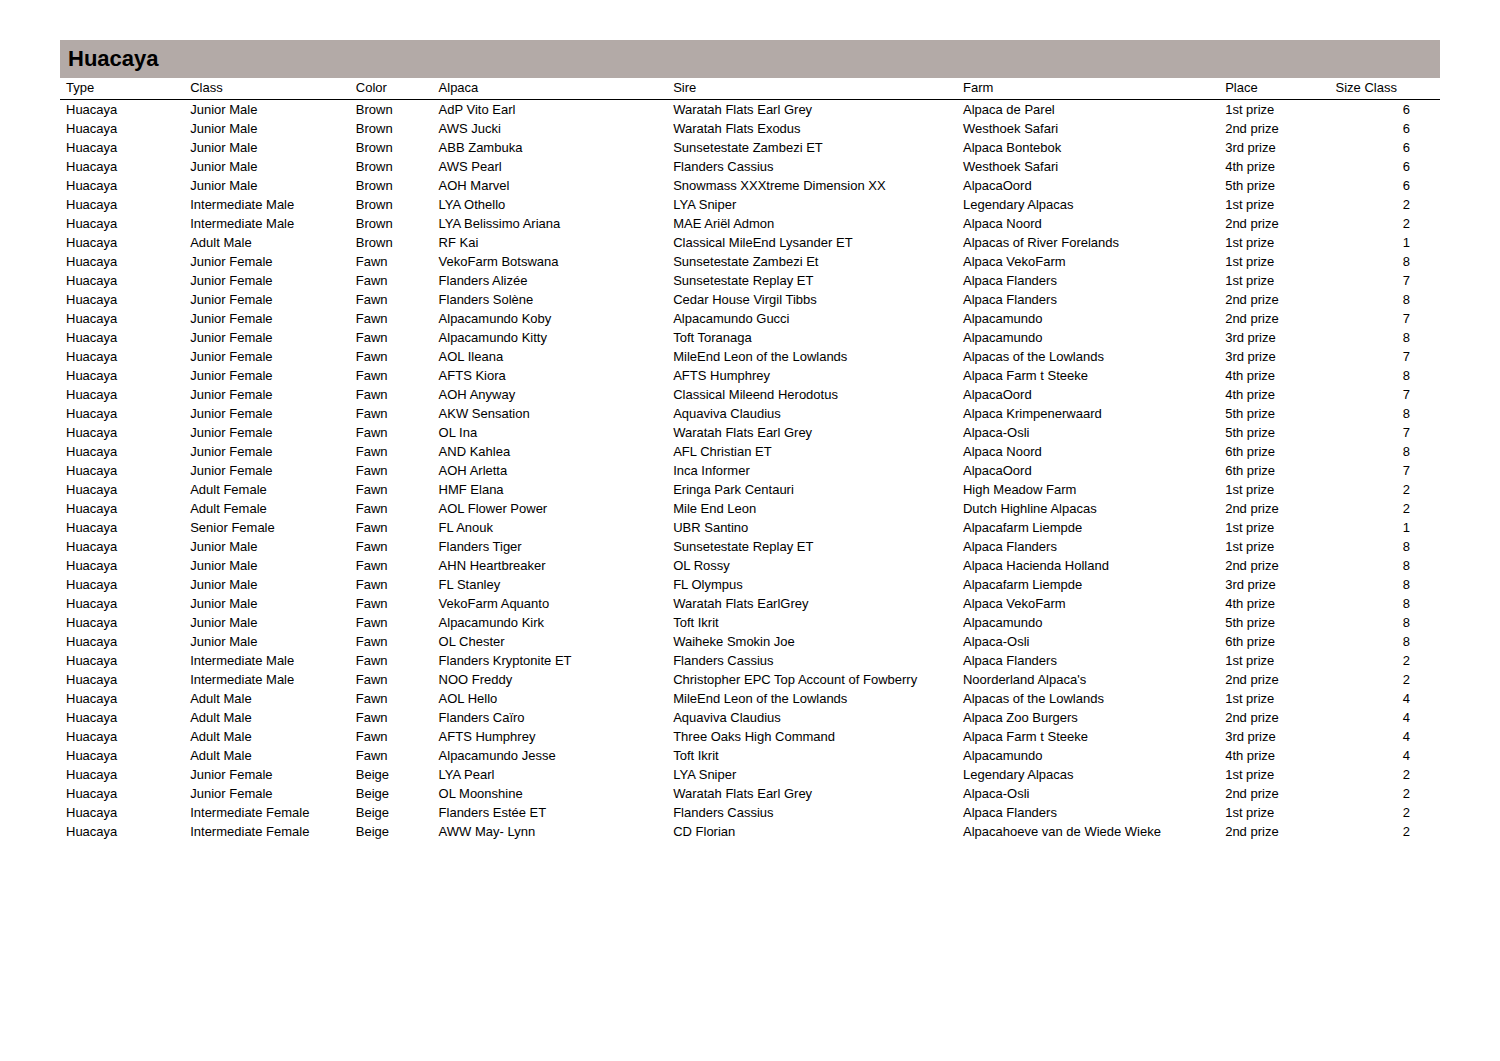Huacaya
| Type | Class | Color | Alpaca | Sire | Farm | Place | Size Class |
| --- | --- | --- | --- | --- | --- | --- | --- |
| Huacaya | Junior Male | Brown | AdP Vito Earl | Waratah Flats Earl Grey | Alpaca de Parel | 1st prize | 6 |
| Huacaya | Junior Male | Brown | AWS Jucki | Waratah Flats Exodus | Westhoek Safari | 2nd prize | 6 |
| Huacaya | Junior Male | Brown | ABB Zambuka | Sunsetestate Zambezi ET | Alpaca Bontebok | 3rd prize | 6 |
| Huacaya | Junior Male | Brown | AWS Pearl | Flanders Cassius | Westhoek Safari | 4th prize | 6 |
| Huacaya | Junior Male | Brown | AOH Marvel | Snowmass XXXtreme Dimension XX | AlpacaOord | 5th prize | 6 |
| Huacaya | Intermediate Male | Brown | LYA Othello | LYA Sniper | Legendary Alpacas | 1st prize | 2 |
| Huacaya | Intermediate Male | Brown | LYA Belissimo Ariana | MAE Ariël Admon | Alpaca Noord | 2nd prize | 2 |
| Huacaya | Adult Male | Brown | RF Kai | Classical MileEnd Lysander ET | Alpacas of River Forelands | 1st prize | 1 |
| Huacaya | Junior Female | Fawn | VekoFarm Botswana | Sunsetestate Zambezi Et | Alpaca VekoFarm | 1st prize | 8 |
| Huacaya | Junior Female | Fawn | Flanders Alizée | Sunsetestate Replay ET | Alpaca Flanders | 1st prize | 7 |
| Huacaya | Junior Female | Fawn | Flanders Solène | Cedar House Virgil Tibbs | Alpaca Flanders | 2nd prize | 8 |
| Huacaya | Junior Female | Fawn | Alpacamundo Koby | Alpacamundo Gucci | Alpacamundo | 2nd prize | 7 |
| Huacaya | Junior Female | Fawn | Alpacamundo Kitty | Toft Toranaga | Alpacamundo | 3rd prize | 8 |
| Huacaya | Junior Female | Fawn | AOL Ileana | MileEnd Leon of the Lowlands | Alpacas of the Lowlands | 3rd prize | 7 |
| Huacaya | Junior Female | Fawn | AFTS Kiora | AFTS Humphrey | Alpaca Farm t Steeke | 4th prize | 8 |
| Huacaya | Junior Female | Fawn | AOH Anyway | Classical Mileend Herodotus | AlpacaOord | 4th prize | 7 |
| Huacaya | Junior Female | Fawn | AKW Sensation | Aquaviva Claudius | Alpaca Krimpenerwaard | 5th prize | 8 |
| Huacaya | Junior Female | Fawn | OL Ina | Waratah Flats Earl Grey | Alpaca-Osli | 5th prize | 7 |
| Huacaya | Junior Female | Fawn | AND Kahlea | AFL Christian ET | Alpaca Noord | 6th prize | 8 |
| Huacaya | Junior Female | Fawn | AOH Arletta | Inca Informer | AlpacaOord | 6th prize | 7 |
| Huacaya | Adult Female | Fawn | HMF Elana | Eringa Park Centauri | High Meadow Farm | 1st prize | 2 |
| Huacaya | Adult Female | Fawn | AOL Flower Power | Mile End Leon | Dutch Highline Alpacas | 2nd prize | 2 |
| Huacaya | Senior Female | Fawn | FL Anouk | UBR Santino | Alpacafarm Liempde | 1st prize | 1 |
| Huacaya | Junior Male | Fawn | Flanders Tiger | Sunsetestate Replay ET | Alpaca Flanders | 1st prize | 8 |
| Huacaya | Junior Male | Fawn | AHN Heartbreaker | OL Rossy | Alpaca Hacienda Holland | 2nd prize | 8 |
| Huacaya | Junior Male | Fawn | FL Stanley | FL Olympus | Alpacafarm Liempde | 3rd prize | 8 |
| Huacaya | Junior Male | Fawn | VekoFarm Aquanto | Waratah Flats EarlGrey | Alpaca VekoFarm | 4th prize | 8 |
| Huacaya | Junior Male | Fawn | Alpacamundo Kirk | Toft Ikrit | Alpacamundo | 5th prize | 8 |
| Huacaya | Junior Male | Fawn | OL Chester | Waiheke Smokin Joe | Alpaca-Osli | 6th prize | 8 |
| Huacaya | Intermediate Male | Fawn | Flanders Kryptonite ET | Flanders Cassius | Alpaca Flanders | 1st prize | 2 |
| Huacaya | Intermediate Male | Fawn | NOO Freddy | Christopher EPC Top Account of Fowberry | Noorderland Alpaca's | 2nd prize | 2 |
| Huacaya | Adult Male | Fawn | AOL Hello | MileEnd Leon of the Lowlands | Alpacas of the Lowlands | 1st prize | 4 |
| Huacaya | Adult Male | Fawn | Flanders Caïro | Aquaviva Claudius | Alpaca Zoo Burgers | 2nd prize | 4 |
| Huacaya | Adult Male | Fawn | AFTS Humphrey | Three Oaks High Command | Alpaca Farm t Steeke | 3rd prize | 4 |
| Huacaya | Adult Male | Fawn | Alpacamundo Jesse | Toft Ikrit | Alpacamundo | 4th prize | 4 |
| Huacaya | Junior Female | Beige | LYA Pearl | LYA Sniper | Legendary Alpacas | 1st prize | 2 |
| Huacaya | Junior Female | Beige | OL Moonshine | Waratah Flats Earl Grey | Alpaca-Osli | 2nd prize | 2 |
| Huacaya | Intermediate Female | Beige | Flanders Estée ET | Flanders Cassius | Alpaca Flanders | 1st prize | 2 |
| Huacaya | Intermediate Female | Beige | AWW May- Lynn | CD Florian | Alpacahoeve van de Wiede Wieke | 2nd prize | 2 |